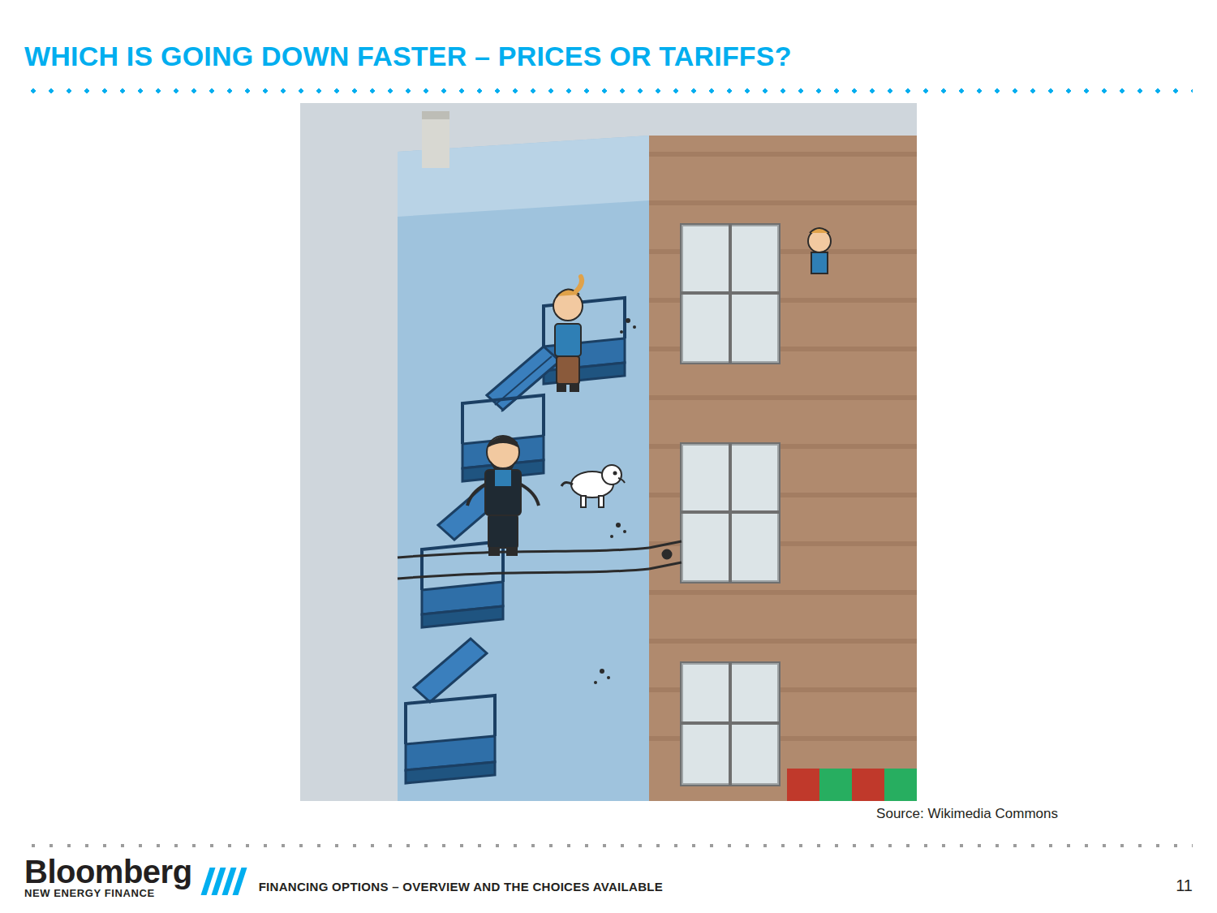Which is going down faster – prices or tariffs?
Photograph of a building-side mural A large painted mural on the side of a building shows cartoon characters descending a blue fire escape staircase; to the right is a brick wall with windows.
Source: Wikimedia Commons
Bloomberg NEW ENERGY FINANCE
FINANCING OPTIONS – OVERVIEW AND THE CHOICES AVAILABLE
11